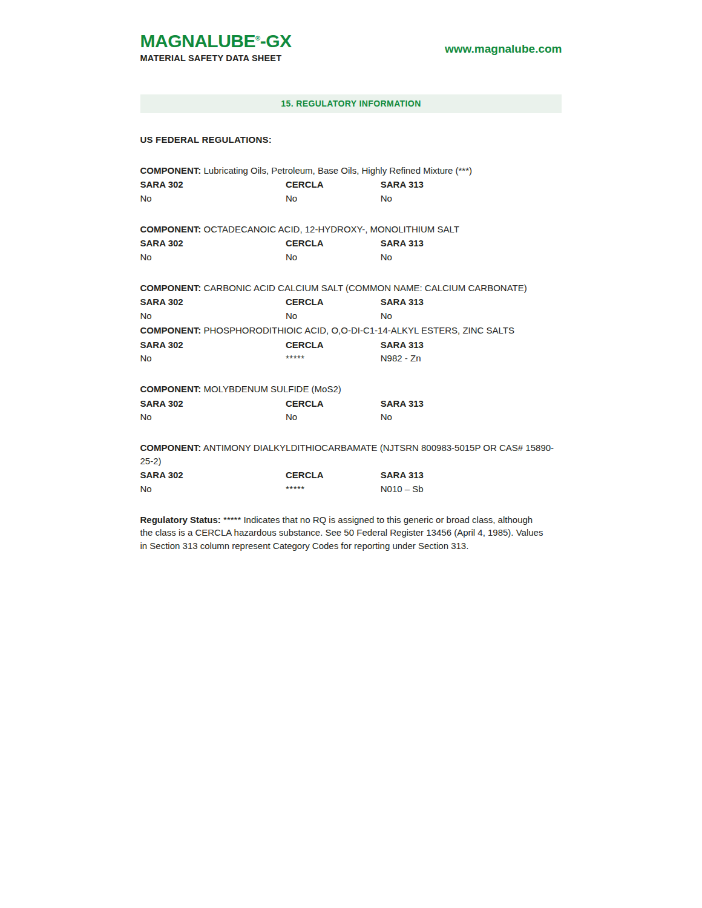MAGNALUBE®-GX
MATERIAL SAFETY DATA SHEET
www.magnalube.com
15. REGULATORY INFORMATION
US FEDERAL REGULATIONS:
COMPONENT: Lubricating Oils, Petroleum, Base Oils, Highly Refined Mixture (***)
| SARA 302 | CERCLA | SARA 313 |
| --- | --- | --- |
| No | No | No |
COMPONENT: OCTADECANOIC ACID, 12-HYDROXY-, MONOLITHIUM SALT
| SARA 302 | CERCLA | SARA 313 |
| --- | --- | --- |
| No | No | No |
COMPONENT: CARBONIC ACID CALCIUM SALT (COMMON NAME: CALCIUM CARBONATE)
| SARA 302 | CERCLA | SARA 313 |
| --- | --- | --- |
| No | No | No |
COMPONENT: PHOSPHORODITHIOIC ACID, O,O-DI-C1-14-ALKYL ESTERS, ZINC SALTS
| SARA 302 | CERCLA | SARA 313 |
| --- | --- | --- |
| No | ***** | N982 - Zn |
COMPONENT: MOLYBDENUM SULFIDE (MoS2)
| SARA 302 | CERCLA | SARA 313 |
| --- | --- | --- |
| No | No | No |
COMPONENT: ANTIMONY DIALKYLDITHIOCARBAMATE (NJTSRN 800983-5015P OR CAS# 15890-25-2)
| SARA 302 | CERCLA | SARA 313 |
| --- | --- | --- |
| No | ***** | N010 – Sb |
Regulatory Status: ***** Indicates that no RQ is assigned to this generic or broad class, although the class is a CERCLA hazardous substance. See 50 Federal Register 13456 (April 4, 1985). Values in Section 313 column represent Category Codes for reporting under Section 313.